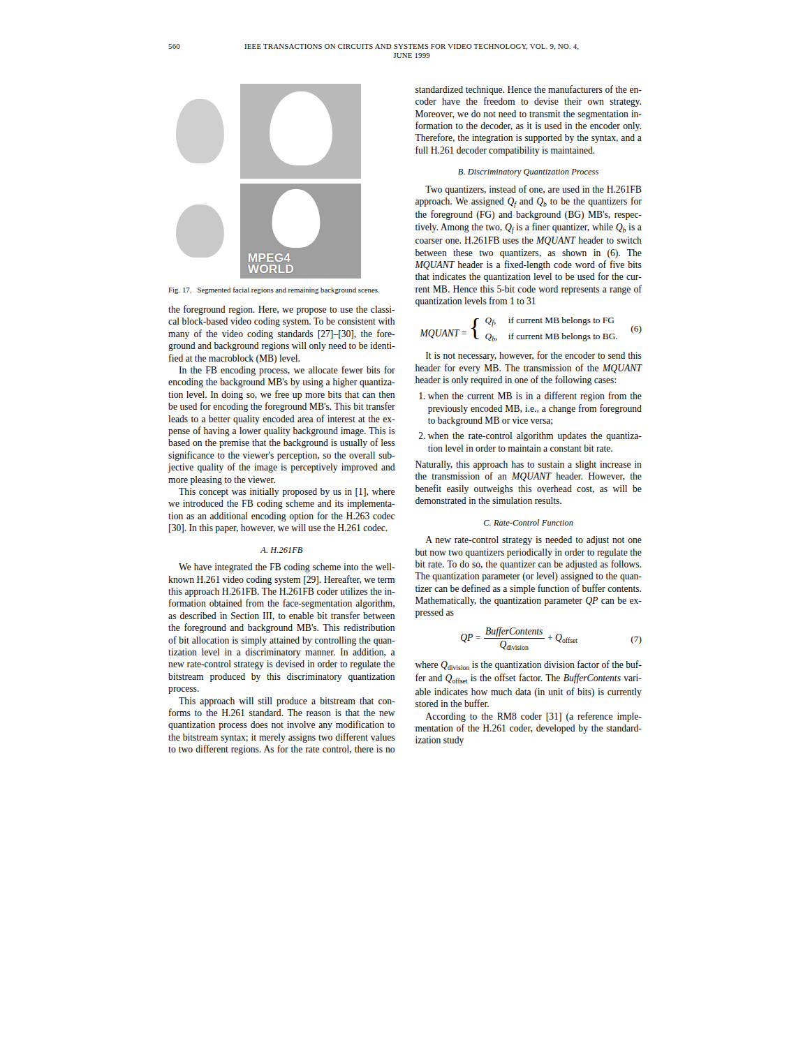560
IEEE TRANSACTIONS ON CIRCUITS AND SYSTEMS FOR VIDEO TECHNOLOGY, VOL. 9, NO. 4, JUNE 1999
MPEG4
WORLD
Fig. 17. Segmented facial regions and remaining background scenes.
the foreground region. Here, we propose to use the classical block-based video coding system. To be consistent with many of the video coding standards [27]–[30], the foreground and background regions will only need to be identified at the macroblock (MB) level.
In the FB encoding process, we allocate fewer bits for encoding the background MB's by using a higher quantization level. In doing so, we free up more bits that can then be used for encoding the foreground MB's. This bit transfer leads to a better quality encoded area of interest at the expense of having a lower quality background image. This is based on the premise that the background is usually of less significance to the viewer's perception, so the overall subjective quality of the image is perceptively improved and more pleasing to the viewer.
This concept was initially proposed by us in [1], where we introduced the FB coding scheme and its implementation as an additional encoding option for the H.263 codec [30]. In this paper, however, we will use the H.261 codec.
A. H.261FB
We have integrated the FB coding scheme into the well-known H.261 video coding system [29]. Hereafter, we term this approach H.261FB. The H.261FB coder utilizes the information obtained from the face-segmentation algorithm, as described in Section III, to enable bit transfer between the foreground and background MB's. This redistribution of bit allocation is simply attained by controlling the quantization level in a discriminatory manner. In addition, a new rate-control strategy is devised in order to regulate the bitstream produced by this discriminatory quantization process.
This approach will still produce a bitstream that conforms to the H.261 standard. The reason is that the new quantization process does not involve any modification to the bitstream syntax; it merely assigns two different values to two different regions. As for the rate control, there is no standardized technique. Hence the manufacturers of the encoder have the freedom to devise their own strategy. Moreover, we do not need to transmit the segmentation information to the decoder, as it is used in the encoder only. Therefore, the integration is supported by the syntax, and a full H.261 decoder compatibility is maintained.
B. Discriminatory Quantization Process
Two quantizers, instead of one, are used in the H.261FB approach. We assigned Qf and Qb to be the quantizers for the foreground (FG) and background (BG) MB's, respectively. Among the two, Qf is a finer quantizer, while Qb is a coarser one. H.261FB uses the MQUANT header to switch between these two quantizers, as shown in (6). The MQUANT header is a fixed-length code word of five bits that indicates the quantization level to be used for the current MB. Hence this 5-bit code word represents a range of quantization levels from 1 to 31
MQUANT = { Qf, if current MB belongs to FG Qb, if current MB belongs to BG.
(6)
It is not necessary, however, for the encoder to send this header for every MB. The transmission of the MQUANT header is only required in one of the following cases:
when the current MB is in a different region from the previously encoded MB, i.e., a change from foreground to background MB or vice versa;
when the rate-control algorithm updates the quantization level in order to maintain a constant bit rate.
Naturally, this approach has to sustain a slight increase in the transmission of an MQUANT header. However, the benefit easily outweighs this overhead cost, as will be demonstrated in the simulation results.
C. Rate-Control Function
A new rate-control strategy is needed to adjust not one but now two quantizers periodically in order to regulate the bit rate. To do so, the quantizer can be adjusted as follows. The quantization parameter (or level) assigned to the quantizer can be defined as a simple function of buffer contents. Mathematically, the quantization parameter QP can be expressed as
QP = BufferContents Qdivision + Qoffset
(7)
where Qdivision is the quantization division factor of the buffer and Qoffset is the offset factor. The BufferContents variable indicates how much data (in unit of bits) is currently stored in the buffer.
According to the RM8 coder [31] (a reference implementation of the H.261 coder, developed by the standardization study